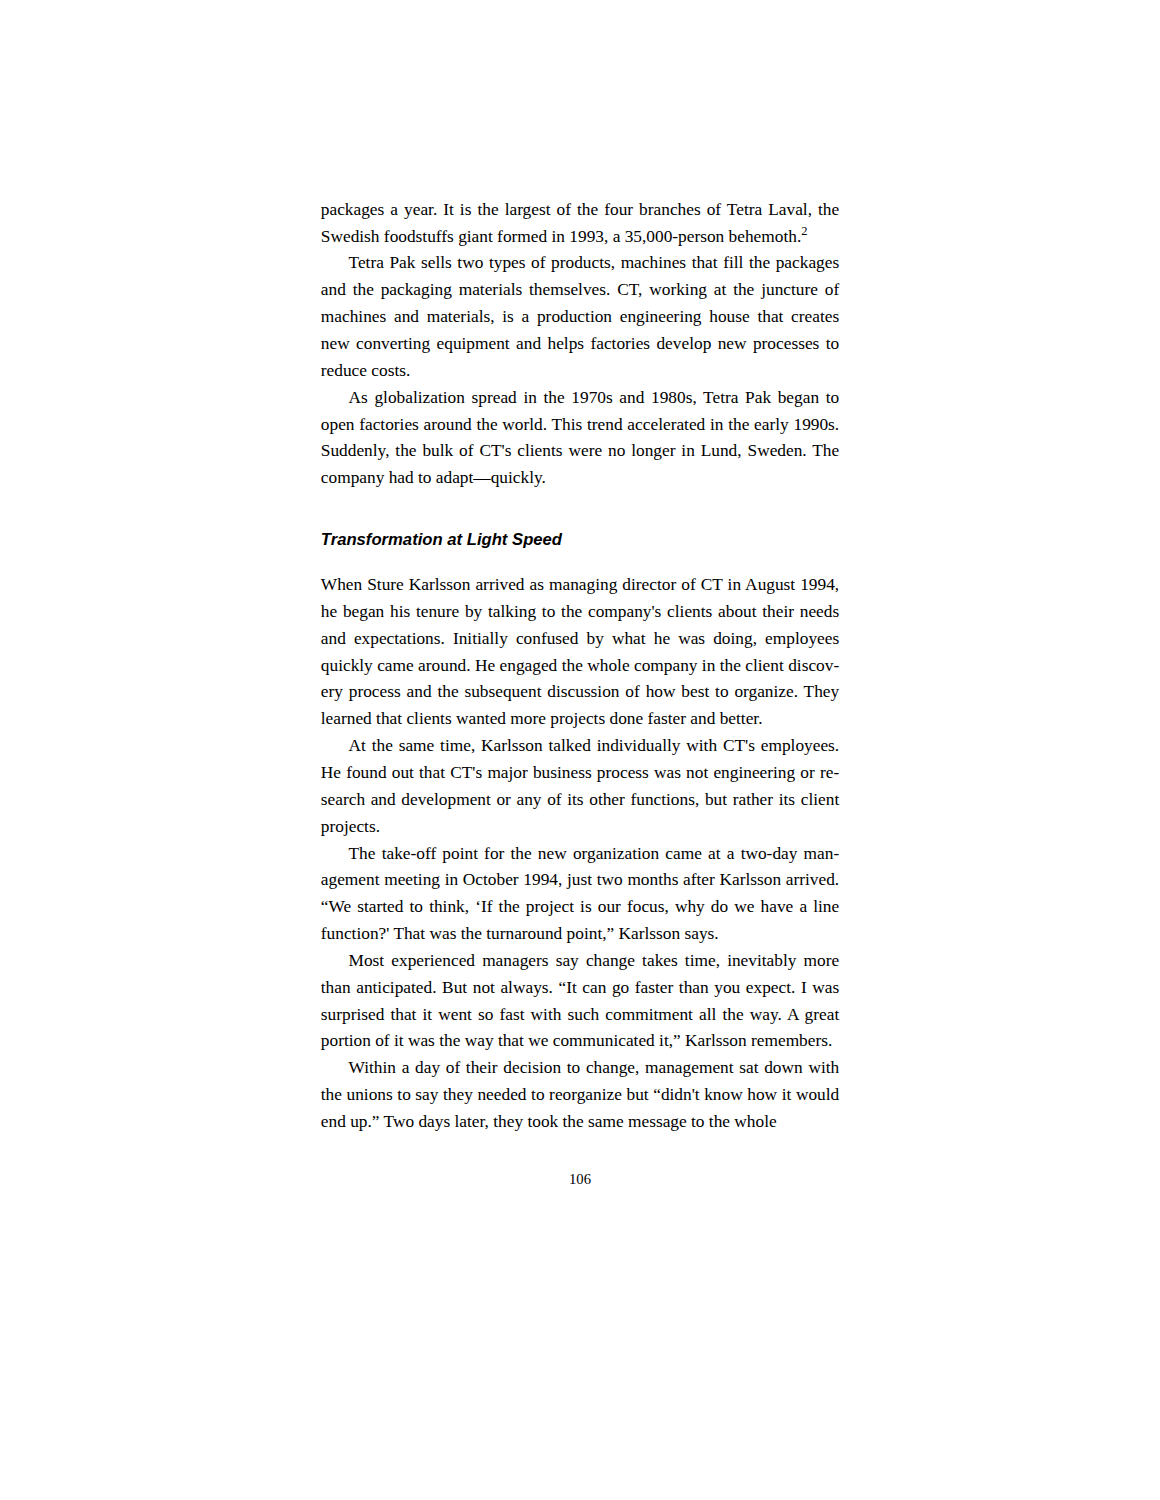packages a year. It is the largest of the four branches of Tetra Laval, the Swedish foodstuffs giant formed in 1993, a 35,000-person behemoth.2
Tetra Pak sells two types of products, machines that fill the packages and the packaging materials themselves. CT, working at the juncture of machines and materials, is a production engineering house that creates new converting equipment and helps factories develop new processes to reduce costs.
As globalization spread in the 1970s and 1980s, Tetra Pak began to open factories around the world. This trend accelerated in the early 1990s. Suddenly, the bulk of CT's clients were no longer in Lund, Sweden. The company had to adapt—quickly.
Transformation at Light Speed
When Sture Karlsson arrived as managing director of CT in August 1994, he began his tenure by talking to the company's clients about their needs and expectations. Initially confused by what he was doing, employees quickly came around. He engaged the whole company in the client discovery process and the subsequent discussion of how best to organize. They learned that clients wanted more projects done faster and better.
At the same time, Karlsson talked individually with CT's employees. He found out that CT's major business process was not engineering or research and development or any of its other functions, but rather its client projects.
The take-off point for the new organization came at a two-day management meeting in October 1994, just two months after Karlsson arrived. “We started to think, ‘If the project is our focus, why do we have a line function?' That was the turnaround point,” Karlsson says.
Most experienced managers say change takes time, inevitably more than anticipated. But not always. “It can go faster than you expect. I was surprised that it went so fast with such commitment all the way. A great portion of it was the way that we communicated it,” Karlsson remembers.
Within a day of their decision to change, management sat down with the unions to say they needed to reorganize but “didn't know how it would end up.” Two days later, they took the same message to the whole
106